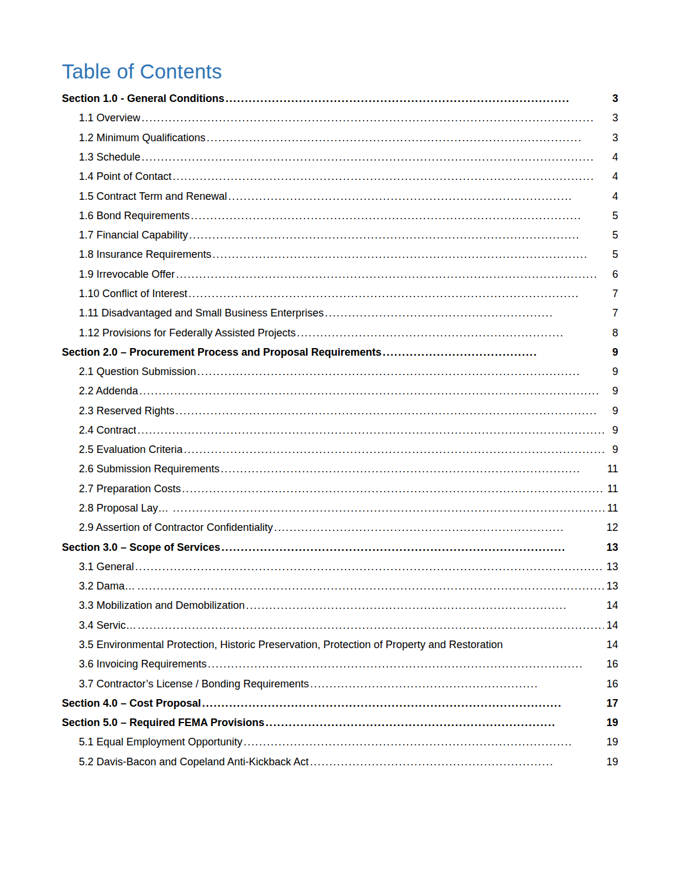Table of Contents
Section 1.0 - General Conditions......................................................................................... 3
1.1 Overview..................................................................................................................... 3
1.2 Minimum Qualifications................................................................................................. 3
1.3 Schedule..................................................................................................................... 4
1.4 Point of Contact............................................................................................................. 4
1.5 Contract Term and Renewal......................................................................................... 4
1.6 Bond Requirements..................................................................................................... 5
1.7 Financial Capability..................................................................................................... 5
1.8 Insurance Requirements................................................................................................. 5
1.9 Irrevocable Offer............................................................................................................. 6
1.10 Conflict of Interest..................................................................................................... 7
1.11 Disadvantaged and Small Business Enterprises........................................................... 7
1.12 Provisions for Federally Assisted Projects..................................................................... 8
Section 2.0 – Procurement Process and Proposal Requirements........................................ 9
2.1 Question Submission................................................................................................... 9
2.2 Addenda....................................................................................................................... 9
2.3 Reserved Rights............................................................................................................. 9
2.4 Contract......................................................................................................................... 9
2.5 Evaluation Criteria............................................................................................................. 9
2.6 Submission Requirements............................................................................................. 11
2.7 Preparation Costs............................................................................................................. 11
2.8 Proposal Layout................................................................................................................. 11
2.9 Assertion of Contractor Confidentiality........................................................................... 12
Section 3.0 – Scope of Services......................................................................................... 13
3.1 General......................................................................................................................... 13
3.2 Damage......................................................................................................................... 13
3.3 Mobilization and Demobilization................................................................................... 14
3.4 Services......................................................................................................................... 14
3.5 Environmental Protection, Historic Preservation, Protection of Property and Restoration 14
3.6 Invoicing Requirements................................................................................................. 16
3.7 Contractor’s License / Bonding Requirements........................................................... 16
Section 4.0 – Cost Proposal............................................................................................. 17
Section 5.0 – Required FEMA Provisions........................................................................... 19
5.1 Equal Employment Opportunity..................................................................................... 19
5.2 Davis-Bacon and Copeland Anti-Kickback Act............................................................... 19